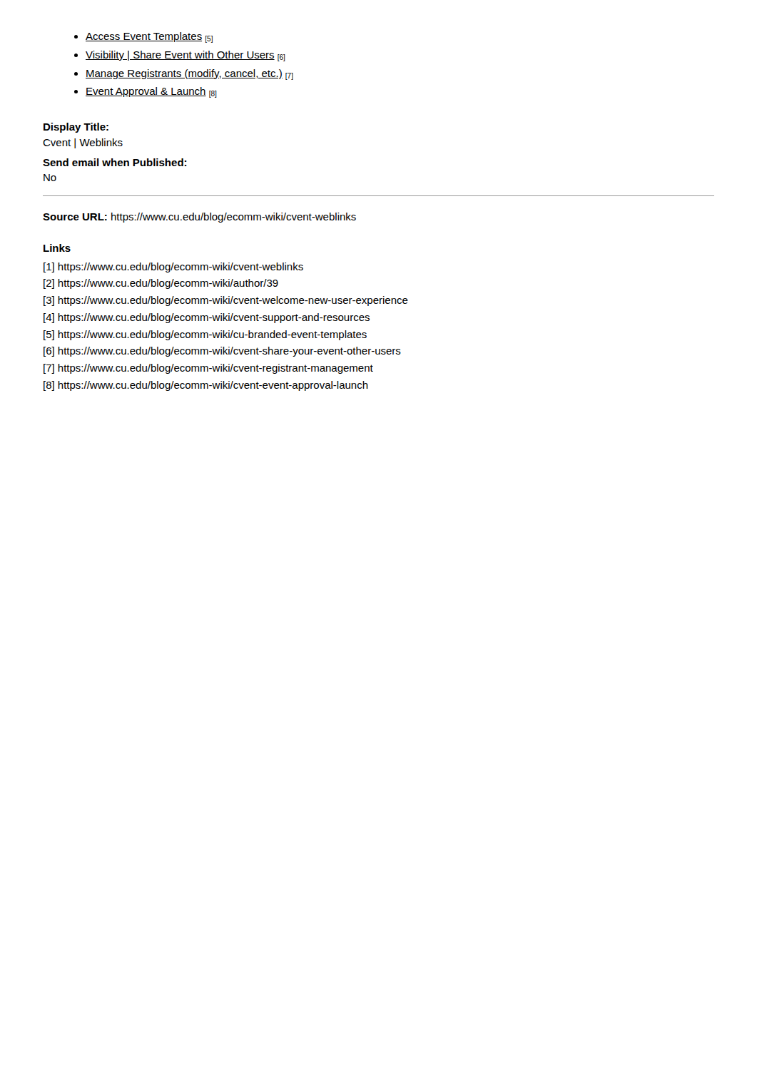Access Event Templates [5]
Visibility | Share Event with Other Users [6]
Manage Registrants (modify, cancel, etc.) [7]
Event Approval & Launch [8]
Display Title:
Cvent | Weblinks
Send email when Published:
No
Source URL: https://www.cu.edu/blog/ecomm-wiki/cvent-weblinks
Links
[1] https://www.cu.edu/blog/ecomm-wiki/cvent-weblinks
[2] https://www.cu.edu/blog/ecomm-wiki/author/39
[3] https://www.cu.edu/blog/ecomm-wiki/cvent-welcome-new-user-experience
[4] https://www.cu.edu/blog/ecomm-wiki/cvent-support-and-resources
[5] https://www.cu.edu/blog/ecomm-wiki/cu-branded-event-templates
[6] https://www.cu.edu/blog/ecomm-wiki/cvent-share-your-event-other-users
[7] https://www.cu.edu/blog/ecomm-wiki/cvent-registrant-management
[8] https://www.cu.edu/blog/ecomm-wiki/cvent-event-approval-launch